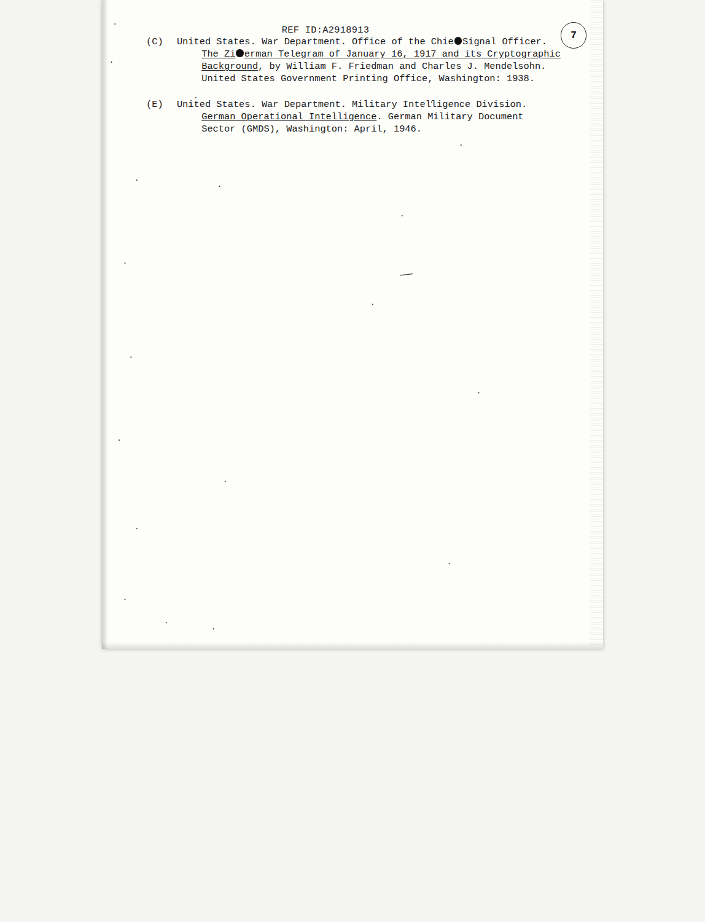REF ID:A2918913
7
(C) United States. War Department. Office of the Chie Signal Officer. The Zi erman Telegram of January 16, 1917 and its Cryptographic Background, by William F. Friedman and Charles J. Mendelsohn. United States Government Printing Office, Washington: 1938.
(E) United States. War Department. Military Intelligence Division. German Operational Intelligence. German Military Document Sector (GMDS), Washington: April, 1946.
——
. . . . . . . . . . . . . . . . . . . .